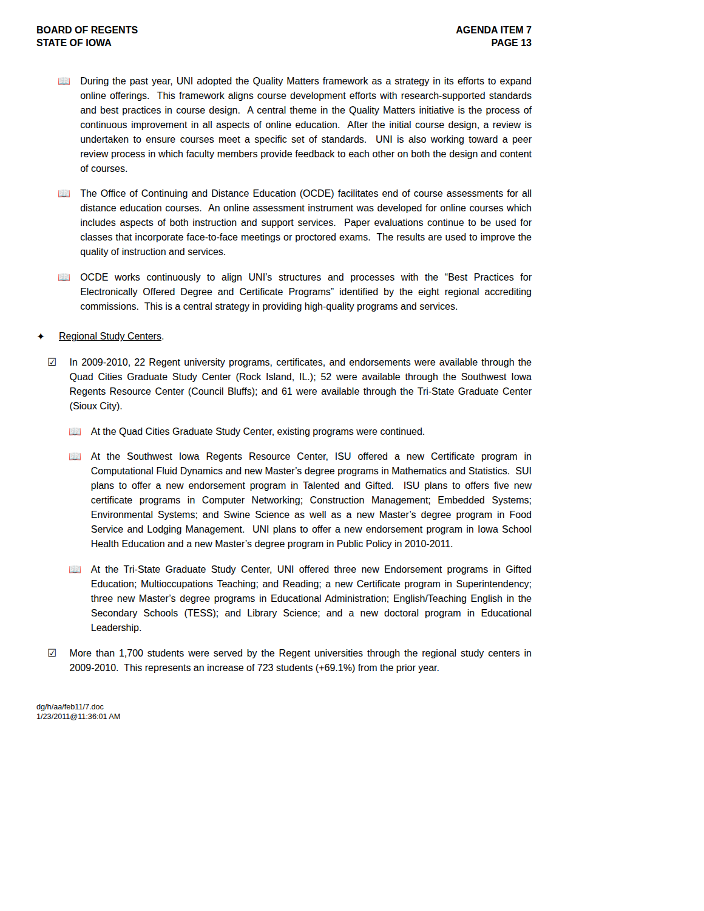BOARD OF REGENTS
STATE OF IOWA
AGENDA ITEM 7
PAGE 13
📖
During the past year, UNI adopted the Quality Matters framework as a strategy in its efforts to expand online offerings. This framework aligns course development efforts with research-supported standards and best practices in course design. A central theme in the Quality Matters initiative is the process of continuous improvement in all aspects of online education. After the initial course design, a review is undertaken to ensure courses meet a specific set of standards. UNI is also working toward a peer review process in which faculty members provide feedback to each other on both the design and content of courses.
📖
The Office of Continuing and Distance Education (OCDE) facilitates end of course assessments for all distance education courses. An online assessment instrument was developed for online courses which includes aspects of both instruction and support services. Paper evaluations continue to be used for classes that incorporate face-to-face meetings or proctored exams. The results are used to improve the quality of instruction and services.
📖
OCDE works continuously to align UNI’s structures and processes with the “Best Practices for Electronically Offered Degree and Certificate Programs” identified by the eight regional accrediting commissions. This is a central strategy in providing high-quality programs and services.
✦
Regional Study Centers.
☑
In 2009-2010, 22 Regent university programs, certificates, and endorsements were available through the Quad Cities Graduate Study Center (Rock Island, IL.); 52 were available through the Southwest Iowa Regents Resource Center (Council Bluffs); and 61 were available through the Tri-State Graduate Center (Sioux City).
📖
At the Quad Cities Graduate Study Center, existing programs were continued.
📖
At the Southwest Iowa Regents Resource Center, ISU offered a new Certificate program in Computational Fluid Dynamics and new Master’s degree programs in Mathematics and Statistics. SUI plans to offer a new endorsement program in Talented and Gifted. ISU plans to offers five new certificate programs in Computer Networking; Construction Management; Embedded Systems; Environmental Systems; and Swine Science as well as a new Master’s degree program in Food Service and Lodging Management. UNI plans to offer a new endorsement program in Iowa School Health Education and a new Master’s degree program in Public Policy in 2010-2011.
📖
At the Tri-State Graduate Study Center, UNI offered three new Endorsement programs in Gifted Education; Multioccupations Teaching; and Reading; a new Certificate program in Superintendency; three new Master’s degree programs in Educational Administration; English/Teaching English in the Secondary Schools (TESS); and Library Science; and a new doctoral program in Educational Leadership.
☑
More than 1,700 students were served by the Regent universities through the regional study centers in 2009-2010. This represents an increase of 723 students (+69.1%) from the prior year.
dg/h/aa/feb11/7.doc
1/23/2011@11:36:01 AM